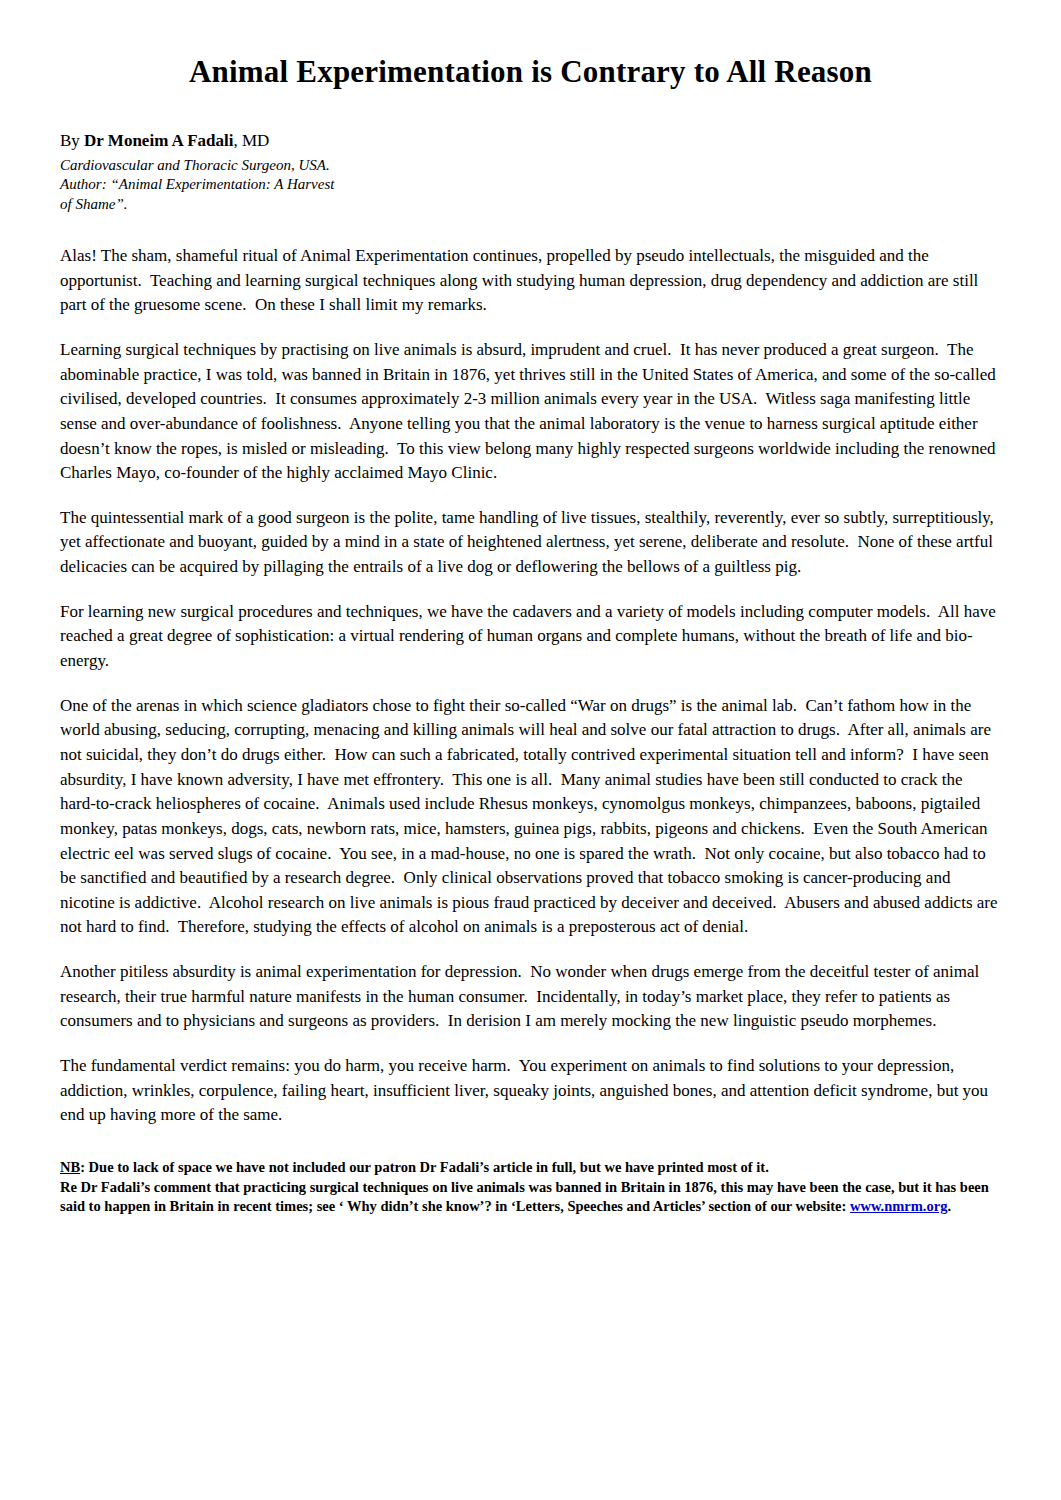Animal Experimentation is Contrary to All Reason
By Dr Moneim A Fadali, MD
Cardiovascular and Thoracic Surgeon, USA.
Author: “Animal Experimentation: A Harvest
of Shame”.
Alas! The sham, shameful ritual of Animal Experimentation continues, propelled by pseudo intellectuals, the misguided and the opportunist. Teaching and learning surgical techniques along with studying human depression, drug dependency and addiction are still part of the gruesome scene. On these I shall limit my remarks.
Learning surgical techniques by practising on live animals is absurd, imprudent and cruel. It has never produced a great surgeon. The abominable practice, I was told, was banned in Britain in 1876, yet thrives still in the United States of America, and some of the so-called civilised, developed countries. It consumes approximately 2-3 million animals every year in the USA. Witless saga manifesting little sense and over-abundance of foolishness. Anyone telling you that the animal laboratory is the venue to harness surgical aptitude either doesn’t know the ropes, is misled or misleading. To this view belong many highly respected surgeons worldwide including the renowned Charles Mayo, co-founder of the highly acclaimed Mayo Clinic.
The quintessential mark of a good surgeon is the polite, tame handling of live tissues, stealthily, reverently, ever so subtly, surreptitiously, yet affectionate and buoyant, guided by a mind in a state of heightened alertness, yet serene, deliberate and resolute. None of these artful delicacies can be acquired by pillaging the entrails of a live dog or deflowering the bellows of a guiltless pig.
For learning new surgical procedures and techniques, we have the cadavers and a variety of models including computer models. All have reached a great degree of sophistication: a virtual rendering of human organs and complete humans, without the breath of life and bio-energy.
One of the arenas in which science gladiators chose to fight their so-called “War on drugs” is the animal lab. Can’t fathom how in the world abusing, seducing, corrupting, menacing and killing animals will heal and solve our fatal attraction to drugs. After all, animals are not suicidal, they don’t do drugs either. How can such a fabricated, totally contrived experimental situation tell and inform? I have seen absurdity, I have known adversity, I have met effrontery. This one is all. Many animal studies have been still conducted to crack the hard-to-crack heliospheres of cocaine. Animals used include Rhesus monkeys, cynomolgus monkeys, chimpanzees, baboons, pigtailed monkey, patas monkeys, dogs, cats, newborn rats, mice, hamsters, guinea pigs, rabbits, pigeons and chickens. Even the South American electric eel was served slugs of cocaine. You see, in a mad-house, no one is spared the wrath. Not only cocaine, but also tobacco had to be sanctified and beautified by a research degree. Only clinical observations proved that tobacco smoking is cancer-producing and nicotine is addictive. Alcohol research on live animals is pious fraud practiced by deceiver and deceived. Abusers and abused addicts are not hard to find. Therefore, studying the effects of alcohol on animals is a preposterous act of denial.
Another pitiless absurdity is animal experimentation for depression. No wonder when drugs emerge from the deceitful tester of animal research, their true harmful nature manifests in the human consumer. Incidentally, in today’s market place, they refer to patients as consumers and to physicians and surgeons as providers. In derision I am merely mocking the new linguistic pseudo morphemes.
The fundamental verdict remains: you do harm, you receive harm. You experiment on animals to find solutions to your depression, addiction, wrinkles, corpulence, failing heart, insufficient liver, squeaky joints, anguished bones, and attention deficit syndrome, but you end up having more of the same.
NB: Due to lack of space we have not included our patron Dr Fadali’s article in full, but we have printed most of it.
Re Dr Fadali’s comment that practicing surgical techniques on live animals was banned in Britain in 1876, this may have been the case, but it has been said to happen in Britain in recent times; see ‘ Why didn’t she know’? in ‘Letters, Speeches and Articles’ section of our website: www.nmrm.org.